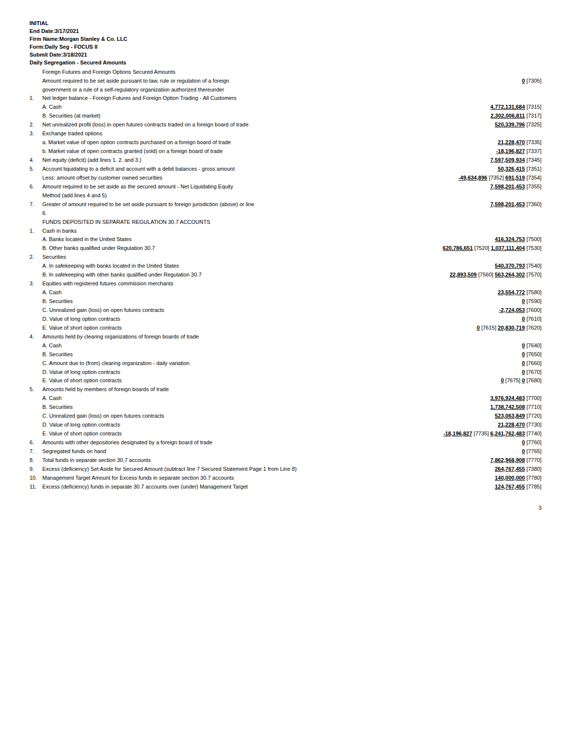INITIAL
End Date:3/17/2021
Firm Name:Morgan Stanley & Co. LLC
Form:Daily Seg - FOCUS II
Submit Date:3/18/2021
Daily Segregation - Secured Amounts
| | Foreign Futures and Foreign Options Secured Amounts | |
| | Amount required to be set aside pursuant to law, rule or regulation of a foreign | 0 [7305] |
| | government or a rule of a self-regulatory organization authorized thereunder | |
| 1. | Net ledger balance - Foreign Futures and Foreign Option Trading - All Customers | |
| | A. Cash | 4,772,131,684 [7315] |
| | B. Securities (at market) | 2,302,006,811 [7317] |
| 2. | Net unrealized profit (loss) in open futures contracts traded on a foreign board of trade | 520,339,796 [7325] |
| 3. | Exchange traded options | |
| | a. Market value of open option contracts purchased on a foreign board of trade | 21,228,470 [7335] |
| | b. Market value of open contracts granted (sold) on a foreign board of trade | -18,196,827 [7337] |
| 4. | Net equity (deficit) (add lines 1. 2. and 3.) | 7,597,509,934 [7345] |
| 5. | Account liquidating to a deficit and account with a debit balances - gross amount | 50,326,415 [7351] |
| | Less: amount offset by customer owned securities | -49,634,896 [7352] 691,519 [7354] |
| 6. | Amount required to be set aside as the secured amount - Net Liquidating Equity | 7,598,201,453 [7355] |
| | Method (add lines 4 and 5) | |
| 7. | Greater of amount required to be set aside pursuant to foreign jurisdiction (above) or line | 7,598,201,453 [7360] |
| | 6. | |
| | FUNDS DEPOSITED IN SEPARATE REGULATION 30.7 ACCOUNTS | |
| 1. | Cash in banks | |
| | A. Banks located in the United States | 416,324,753 [7500] |
| | B. Other banks qualified under Regulation 30.7 | 620,786,651 [7520] 1,037,111,404 [7530] |
| 2. | Securities | |
| | A. In safekeeping with banks located in the United States | 540,370,793 [7540] |
| | B. In safekeeping with other banks qualified under Regulation 30.7 | 22,893,509 [7560] 563,264,302 [7570] |
| 3. | Equities with registered futures commission merchants | |
| | A. Cash | 23,554,772 [7580] |
| | B. Securities | 0 [7590] |
| | C. Unrealized gain (loss) on open futures contracts | -2,724,053 [7600] |
| | D. Value of long option contracts | 0 [7610] |
| | E. Value of short option contracts | 0 [7615] 20,830,719 [7620] |
| 4. | Amounts held by clearing organizations of foreign boards of trade | |
| | A. Cash | 0 [7640] |
| | B. Securities | 0 [7650] |
| | C. Amount due to (from) clearing organization - daily variation | 0 [7660] |
| | D. Value of long option contracts | 0 [7670] |
| | E. Value of short option contracts | 0 [7675] 0 [7680] |
| 5. | Amounts held by members of foreign boards of trade | |
| | A. Cash | 3,976,924,483 [7700] |
| | B. Securities | 1,738,742,508 [7710] |
| | C. Unrealized gain (loss) on open futures contracts | 523,063,849 [7720] |
| | D. Value of long option contracts | 21,228,470 [7730] |
| | E. Value of short option contracts | -18,196,827 [7735] 6,241,762,483 [7740] |
| 6. | Amounts with other depositories designated by a foreign board of trade | 0 [7760] |
| 7. | Segregated funds on hand | 0 [7765] |
| 8. | Total funds in separate section 30.7 accounts | 7,862,968,908 [7770] |
| 9. | Excess (deficiency) Set Aside for Secured Amount (subtract line 7 Secured Statement Page 1 from Line 8) | 264,767,455 [7380] |
| 10. | Management Target Amount for Excess funds in separate section 30.7 accounts | 140,000,000 [7780] |
| 11. | Excess (deficiency) funds in separate 30.7 accounts over (under) Management Target | 124,767,455 [7785] |
3